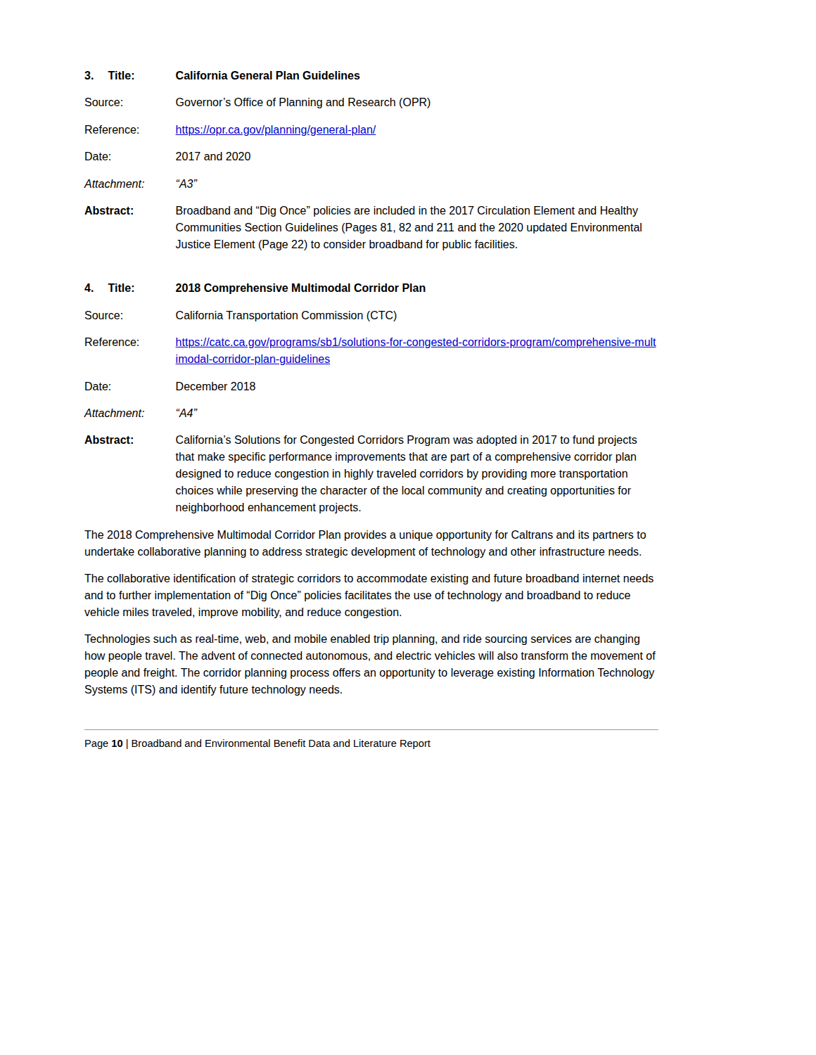3. Title: California General Plan Guidelines
Source: Governor’s Office of Planning and Research (OPR)
Reference: https://opr.ca.gov/planning/general-plan/
Date: 2017 and 2020
Attachment: “A3”
Abstract:
Broadband and “Dig Once” policies are included in the 2017 Circulation Element and Healthy Communities Section Guidelines (Pages 81, 82 and 211 and the 2020 updated Environmental Justice Element (Page 22) to consider broadband for public facilities.
4. Title: 2018 Comprehensive Multimodal Corridor Plan
Source: California Transportation Commission (CTC)
Reference: https://catc.ca.gov/programs/sb1/solutions-for-congested-corridors-program/comprehensive-multimodal-corridor-plan-guidelines
Date: December 2018
Attachment: “A4”
Abstract:
California’s Solutions for Congested Corridors Program was adopted in 2017 to fund projects that make specific performance improvements that are part of a comprehensive corridor plan designed to reduce congestion in highly traveled corridors by providing more transportation choices while preserving the character of the local community and creating opportunities for neighborhood enhancement projects.
The 2018 Comprehensive Multimodal Corridor Plan provides a unique opportunity for Caltrans and its partners to undertake collaborative planning to address strategic development of technology and other infrastructure needs.
The collaborative identification of strategic corridors to accommodate existing and future broadband internet needs and to further implementation of “Dig Once” policies facilitates the use of technology and broadband to reduce vehicle miles traveled, improve mobility, and reduce congestion.
Technologies such as real-time, web, and mobile enabled trip planning, and ride sourcing services are changing how people travel. The advent of connected autonomous, and electric vehicles will also transform the movement of people and freight. The corridor planning process offers an opportunity to leverage existing Information Technology Systems (ITS) and identify future technology needs.
Page 10 | Broadband and Environmental Benefit Data and Literature Report